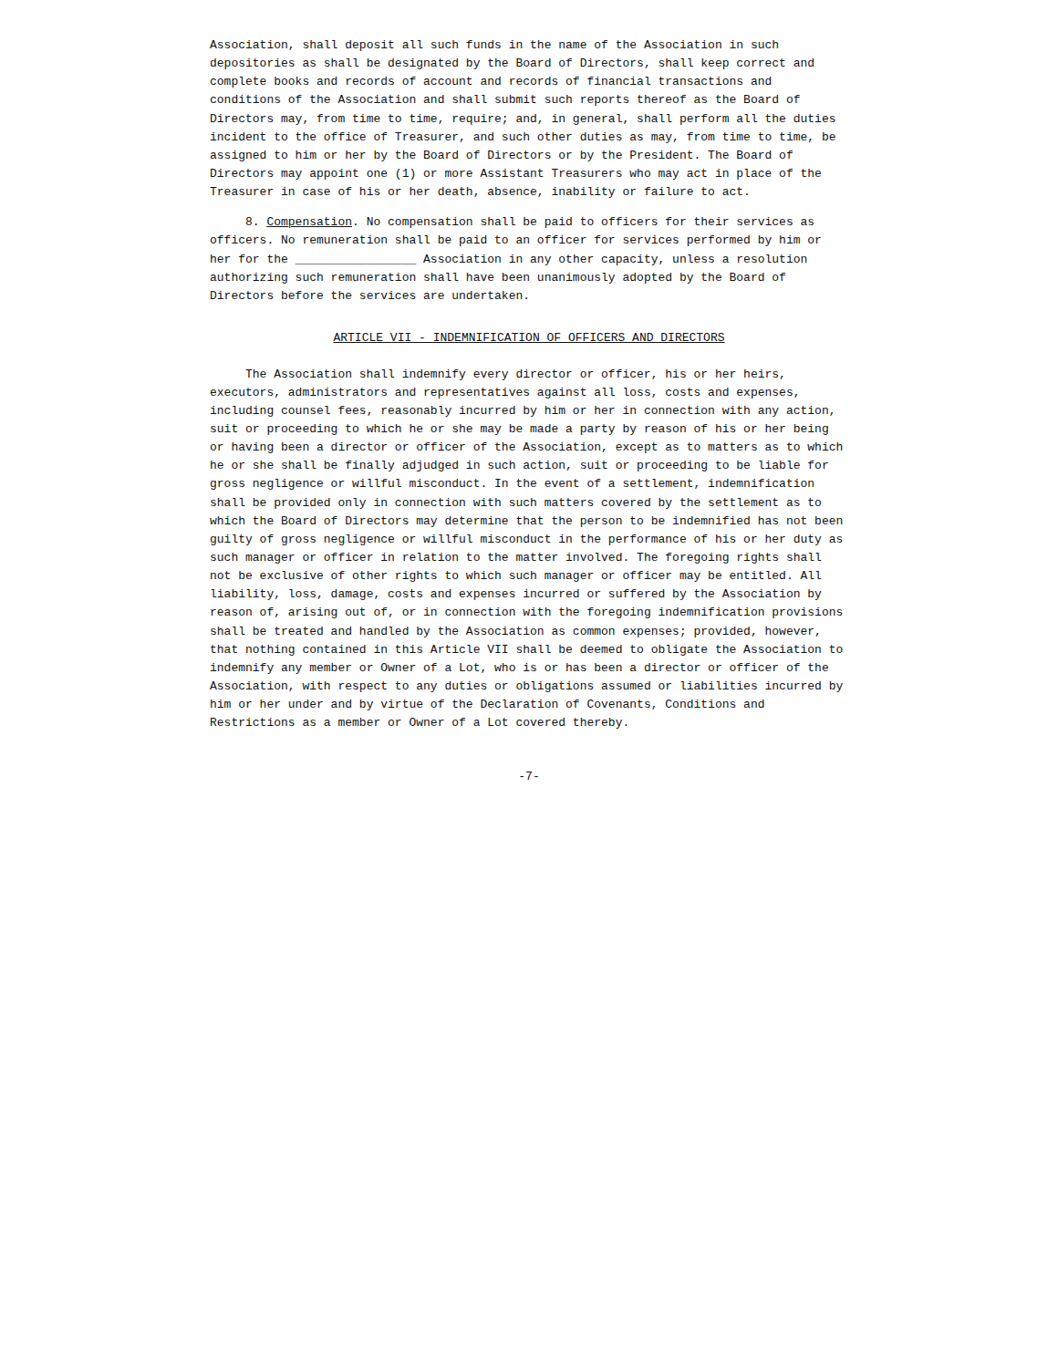Association, shall deposit all such funds in the name of the Association in such depositories as shall be designated by the Board of Directors, shall keep correct and complete books and records of account and records of financial transactions and conditions of the Association and shall submit such reports thereof as the Board of Directors may, from time to time, require; and, in general, shall perform all the duties incident to the office of Treasurer, and such other duties as may, from time to time, be assigned to him or her by the Board of Directors or by the President. The Board of Directors may appoint one (1) or more Assistant Treasurers who may act in place of the Treasurer in case of his or her death, absence, inability or failure to act.
8. Compensation. No compensation shall be paid to officers for their services as officers. No remuneration shall be paid to an officer for services performed by him or her for the _________________ Association in any other capacity, unless a resolution authorizing such remuneration shall have been unanimously adopted by the Board of Directors before the services are undertaken.
ARTICLE VII - INDEMNIFICATION OF OFFICERS AND DIRECTORS
The Association shall indemnify every director or officer, his or her heirs, executors, administrators and representatives against all loss, costs and expenses, including counsel fees, reasonably incurred by him or her in connection with any action, suit or proceeding to which he or she may be made a party by reason of his or her being or having been a director or officer of the Association, except as to matters as to which he or she shall be finally adjudged in such action, suit or proceeding to be liable for gross negligence or willful misconduct. In the event of a settlement, indemnification shall be provided only in connection with such matters covered by the settlement as to which the Board of Directors may determine that the person to be indemnified has not been guilty of gross negligence or willful misconduct in the performance of his or her duty as such manager or officer in relation to the matter involved. The foregoing rights shall not be exclusive of other rights to which such manager or officer may be entitled. All liability, loss, damage, costs and expenses incurred or suffered by the Association by reason of, arising out of, or in connection with the foregoing indemnification provisions shall be treated and handled by the Association as common expenses; provided, however, that nothing contained in this Article VII shall be deemed to obligate the Association to indemnify any member or Owner of a Lot, who is or has been a director or officer of the Association, with respect to any duties or obligations assumed or liabilities incurred by him or her under and by virtue of the Declaration of Covenants, Conditions and Restrictions as a member or Owner of a Lot covered thereby.
-7-